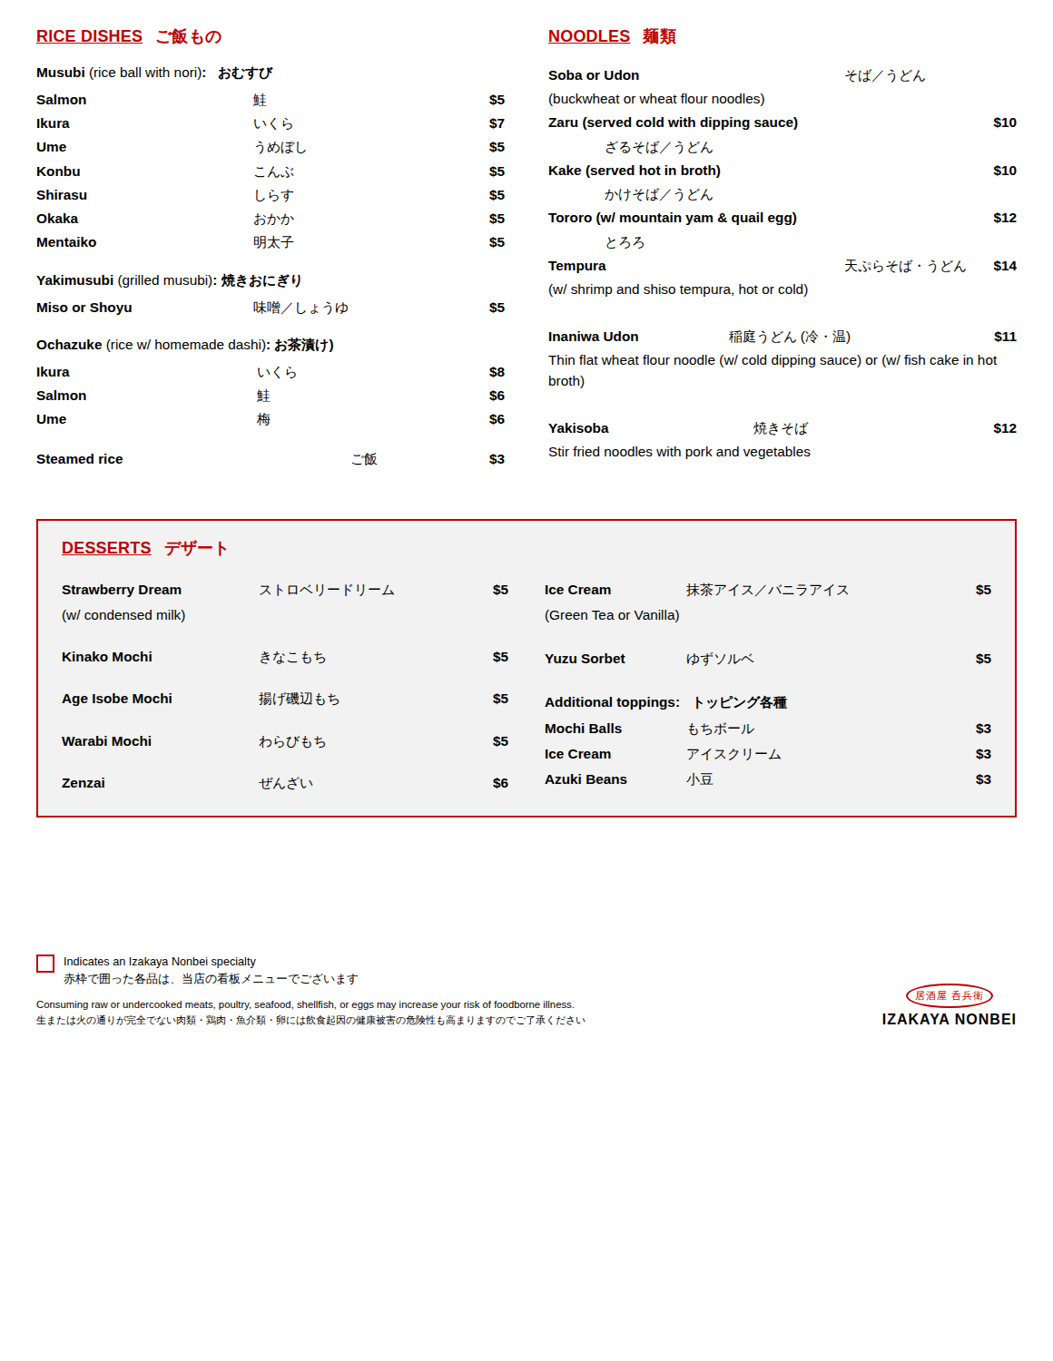RICE DISHES ご飯もの
Musubi (rice ball with nori): おむすび
| Salmon | 鮭 | $5 |
| Ikura | いくら | $7 |
| Ume | うめぼし | $5 |
| Konbu | こんぶ | $5 |
| Shirasu | しらす | $5 |
| Okaka | おかか | $5 |
| Mentaiko | 明太子 | $5 |
Yakimusubi (grilled musubi): 焼きおにぎり
| Miso or Shoyu | 味噌／しょうゆ | $5 |
Ochazuke (rice w/ homemade dashi): お茶漬け)
| Ikura | いくら | $8 |
| Salmon | 鮭 | $6 |
| Ume | 梅 | $6 |
| Steamed rice | ご飯 | $3 |
NOODLES 麺類
| Soba or Udon | そば／うどん | |
| (buckwheat or wheat flour noodles) |
| Zaru (served cold with dipping sauce) | | $10 |
| ざるそば／うどん | |
| Kake (served hot in broth) | | $10 |
| かけそば／うどん | |
| Tororo (w/ mountain yam & quail egg) | | $12 |
| とろろ | |
| Tempura | 天ぷらそば・うどん | $14 |
| (w/ shrimp and shiso tempura, hot or cold) |
| Inaniwa Udon | 稲庭うどん (冷・温) | $11 |
| Thin flat wheat flour noodle (w/ cold dipping sauce) or (w/ fish cake in hot broth) |
| Yakisoba | 焼きそば | $12 |
| Stir fried noodles with pork and vegetables |
DESSERTS デザート
| Strawberry Dream | ストロベリードリーム | $5 |
| (w/ condensed milk) |
| Kinako Mochi | きなこもち | $5 |
| Age Isobe Mochi | 揚げ磯辺もち | $5 |
| Warabi Mochi | わらびもち | $5 |
| Zenzai | ぜんざい | $6 |
| Ice Cream | 抹茶アイス／バニラアイス | $5 |
| (Green Tea or Vanilla) |
| Yuzu Sorbet | ゆずソルベ | $5 |
| Additional toppings: トッピング各種 | |
| Mochi Balls | もちボール | $3 |
| Ice Cream | アイスクリーム | $3 |
| Azuki Beans | 小豆 | $3 |
Indicates an Izakaya Nonbei specialty
赤枠で囲った各品は、当店の看板メニューでございます
Consuming raw or undercooked meats, poultry, seafood, shellfish, or eggs may increase your risk of foodborne illness.
生または火の通りが完全でない肉類・鶏肉・魚介類・卵には飲食起因の健康被害の危険性も高まりますのでご了承ください
居酒屋 呑兵衛
IZAKAYA NONBEI